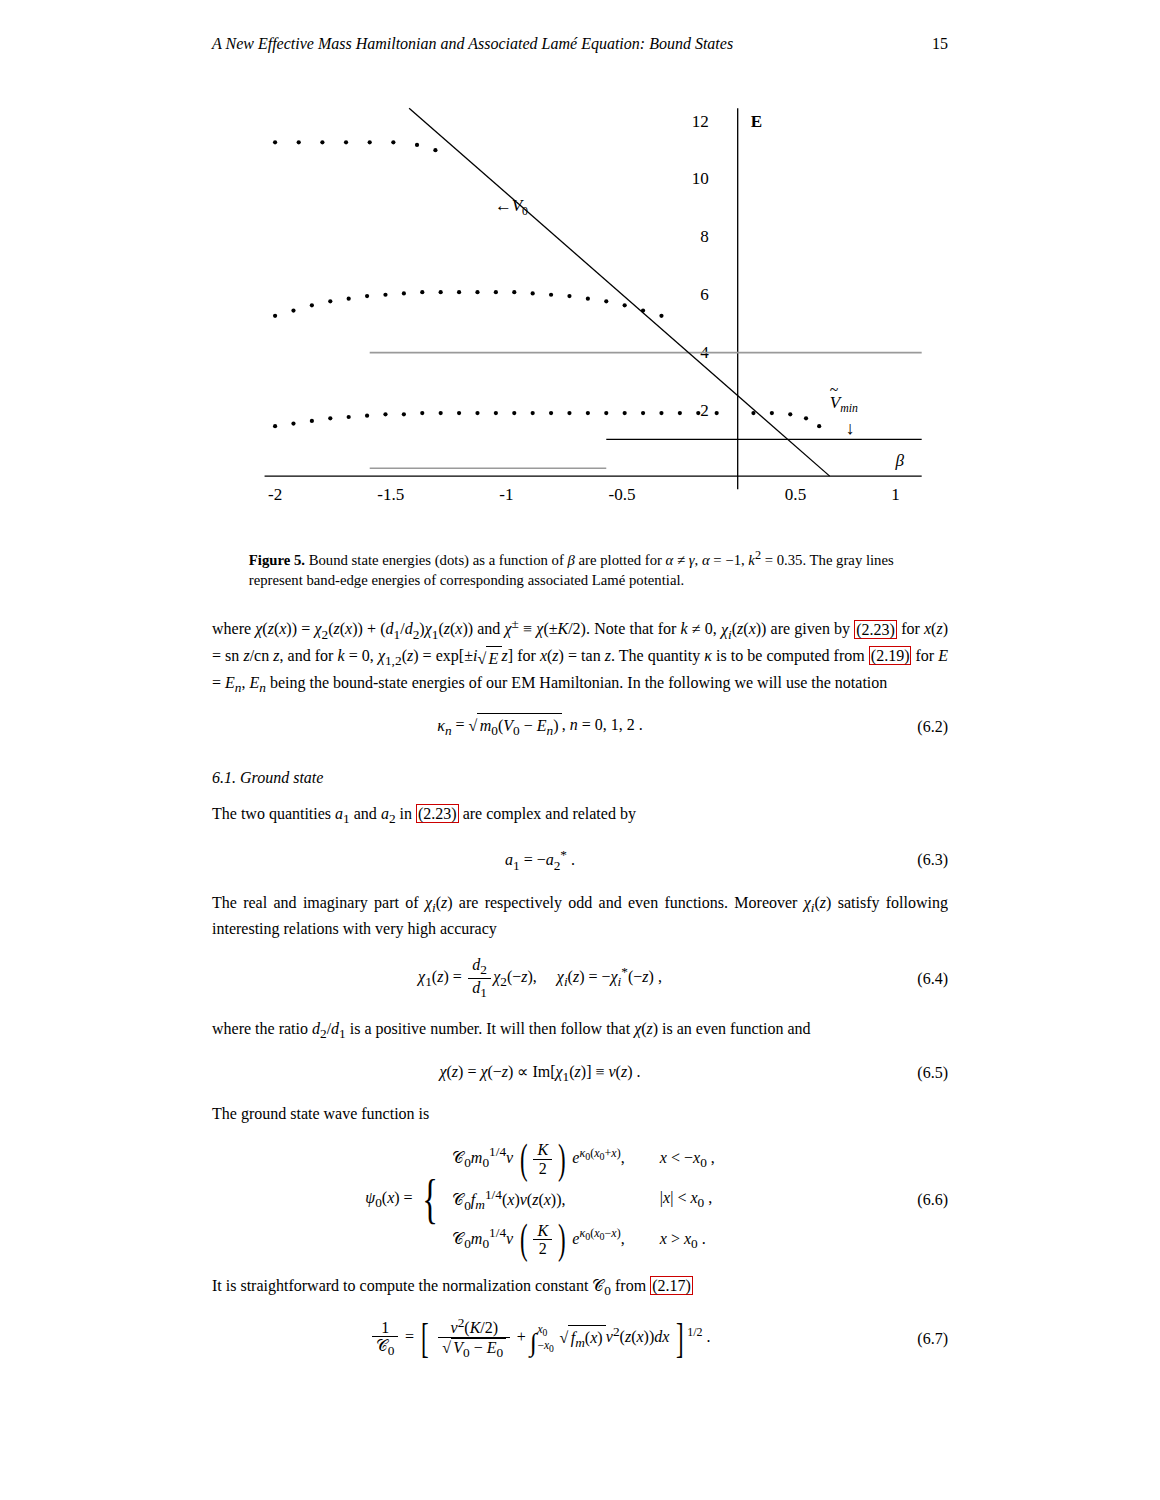A New Effective Mass Hamiltonian and Associated Lamé Equation: Bound States 15
12 10 8 6 4 2 E ←V0 Vmin ~ ↓ β -2 -1.5 -1 -0.5 0.5 1
Figure 5. Bound state energies (dots) as a function of β are plotted for α ≠ γ, α = −1, k2 = 0.35. The gray lines represent band-edge energies of corresponding associated Lamé potential.
where χ(z(x)) = χ2(z(x)) + (d1/d2)χ1(z(x)) and χ± ≡ χ(±K/2). Note that for k ≠ 0, χi(z(x)) are given by (2.23) for x(z) = sn z/cn z, and for k = 0, χ1,2(z) = exp[±i√E z] for x(z) = tan z. The quantity κ is to be computed from (2.19) for E = En, En being the bound-state energies of our EM Hamiltonian. In the following we will use the notation
κn = √m0(V0 − En), n = 0, 1, 2 .
(6.2)
6.1. Ground state
The two quantities a1 and a2 in (2.23) are complex and related by
a1 = −a2* .
(6.3)
The real and imaginary part of χi(z) are respectively odd and even functions. Moreover χi(z) satisfy following interesting relations with very high accuracy
χ1(z) = d2 d1 χ2(−z), χi(z) = −χi*(−z) ,
(6.4)
where the ratio d2/d1 is a positive number. It will then follow that χ(z) is an even function and
χ(z) = χ(−z) ∝ Im[χ1(z)] ≡ v(z) .
(6.5)
The ground state wave function is
ψ0(x) = { 𝒞0m01/4v (K 2) eκ0(x0+x), x < −x0 , 𝒞0fm1/4(x)v(z(x)), |x| < x0 , 𝒞0m01/4v (K 2) eκ0(x0−x), x > x0 .
(6.6)
It is straightforward to compute the normalization constant 𝒞0 from (2.17)
1 𝒞0 = [ v2(K/2)√V0 − E0 + ∫x0−x0 √fm(x) v2(z(x))dx ]1/2 .
(6.7)